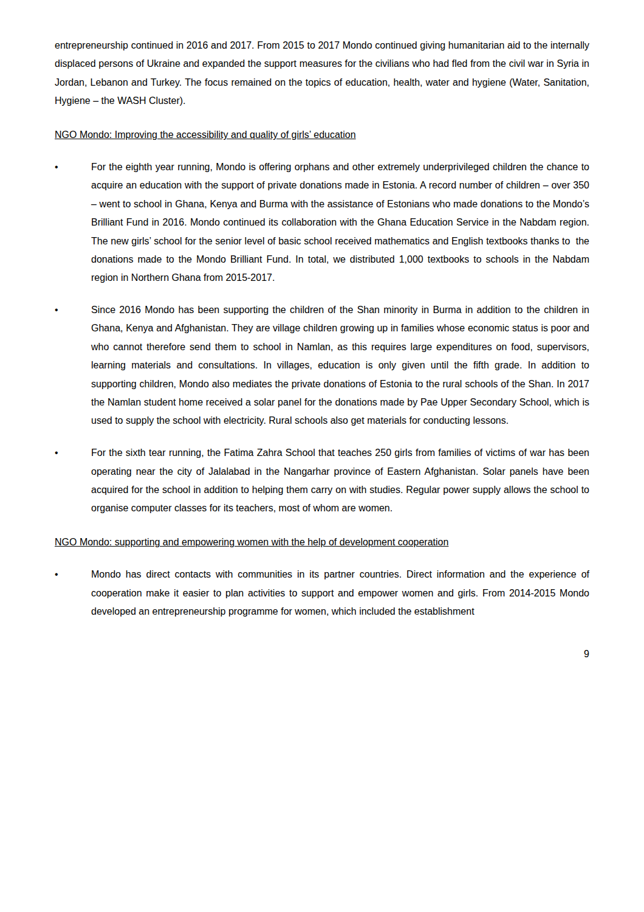entrepreneurship continued in 2016 and 2017. From 2015 to 2017 Mondo continued giving humanitarian aid to the internally displaced persons of Ukraine and expanded the support measures for the civilians who had fled from the civil war in Syria in Jordan, Lebanon and Turkey. The focus remained on the topics of education, health, water and hygiene (Water, Sanitation, Hygiene – the WASH Cluster).
NGO Mondo: Improving the accessibility and quality of girls’ education
For the eighth year running, Mondo is offering orphans and other extremely underprivileged children the chance to acquire an education with the support of private donations made in Estonia. A record number of children – over 350 – went to school in Ghana, Kenya and Burma with the assistance of Estonians who made donations to the Mondo’s Brilliant Fund in 2016. Mondo continued its collaboration with the Ghana Education Service in the Nabdam region. The new girls’ school for the senior level of basic school received mathematics and English textbooks thanks to the donations made to the Mondo Brilliant Fund. In total, we distributed 1,000 textbooks to schools in the Nabdam region in Northern Ghana from 2015-2017.
Since 2016 Mondo has been supporting the children of the Shan minority in Burma in addition to the children in Ghana, Kenya and Afghanistan. They are village children growing up in families whose economic status is poor and who cannot therefore send them to school in Namlan, as this requires large expenditures on food, supervisors, learning materials and consultations. In villages, education is only given until the fifth grade. In addition to supporting children, Mondo also mediates the private donations of Estonia to the rural schools of the Shan. In 2017 the Namlan student home received a solar panel for the donations made by Pae Upper Secondary School, which is used to supply the school with electricity. Rural schools also get materials for conducting lessons.
For the sixth tear running, the Fatima Zahra School that teaches 250 girls from families of victims of war has been operating near the city of Jalalabad in the Nangarhar province of Eastern Afghanistan. Solar panels have been acquired for the school in addition to helping them carry on with studies. Regular power supply allows the school to organise computer classes for its teachers, most of whom are women.
NGO Mondo: supporting and empowering women with the help of development cooperation
Mondo has direct contacts with communities in its partner countries. Direct information and the experience of cooperation make it easier to plan activities to support and empower women and girls. From 2014-2015 Mondo developed an entrepreneurship programme for women, which included the establishment
9